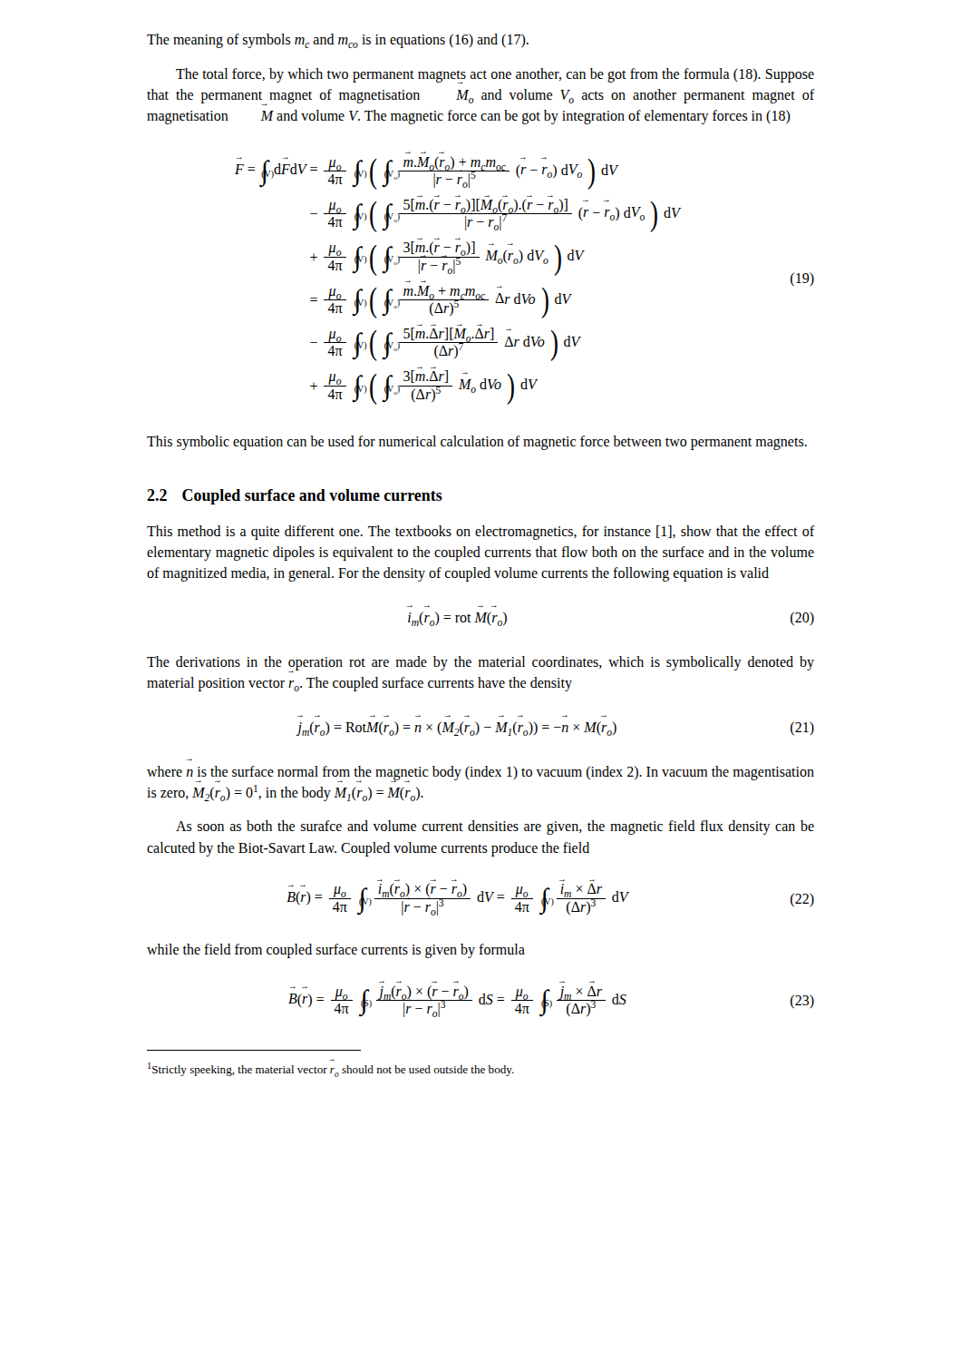The meaning of symbols mc and mco is in equations (16) and (17).
The total force, by which two permanent magnets act one another, can be got from the formula (18). Suppose that the permanent magnet of magnetisation Mo and volume Vo acts on another permanent magnet of magnetisation M and volume V. The magnetic force can be got by integration of elementary forces in (18)
| F = ∫ (V) d F d V = | μ o 4π ∫ (V) ( ∫ (V o ) m . M o ( r o ) + m c m oc / r − r o / 5 ( r − r o ) d V o ) d V |
| − | μ o 4π ∫ (V) ( ∫ (V o ) 5[ m .( r − r o )][ M o ( r o ).( r − r o )] / r − r o / 7 ( r − r o ) d V o ) d V |
| + | μ o 4π ∫ (V) ( ∫ (V o ) 3[ m .( r − r o )] / r − r o / 5 M o ( r o ) d V o ) d V |
| = | μ o 4π ∫ (V) ( ∫ (V o ) m . M o + m c m oc (Δ r ) 5 Δ r d Vo ) d V |
| − | μ o 4π ∫ (V) ( ∫ (V o ) 5[ m . Δ r ][ M o . Δ r ] (Δ r ) 7 Δ r d Vo ) d V |
| + | μ o 4π ∫ (V) ( ∫ (V o ) 3[ m . Δ r ] (Δ r ) 5 M o d Vo ) d V |
(19)
This symbolic equation can be used for numerical calculation of magnetic force between two permanent magnets.
2.2 Coupled surface and volume currents
This method is a quite different one. The textbooks on electromagnetics, for instance [1], show that the effect of elementary magnetic dipoles is equivalent to the coupled currents that flow both on the surface and in the volume of magnitized media, in general. For the density of coupled volume currents the following equation is valid
im(ro) = rot M(ro)
(20)
The derivations in the operation rot are made by the material coordinates, which is symbolically denoted by material position vector ro. The coupled surface currents have the density
jm(ro) = Rot M(ro) = n × (M 2(ro) − M 1(ro)) = −n × M(ro)
(21)
where n is the surface normal from the magnetic body (index 1) to vacuum (index 2). In vacuum the magentisation is zero, M 2(ro) = 01, in the body M 1(ro) = M(ro).
As soon as both the surafce and volume current densities are given, the magnetic field flux density can be calcuted by the Biot-Savart Law. Coupled volume currents produce the field
B(r) = μo 4π ∫(V) im(ro) × (r − ro) |r − ro|3 dV = μo 4π ∫(V) im × Δr (Δr)3 dV
(22)
while the field from coupled surface currents is given by formula
B(r) = μo 4π ∫(S) jm(ro) × (r − ro) |r − ro|3 dS = μo 4π ∫(S) jm × Δr (Δr)3 dS
(23)
1Strictly speeking, the material vector ro should not be used outside the body.